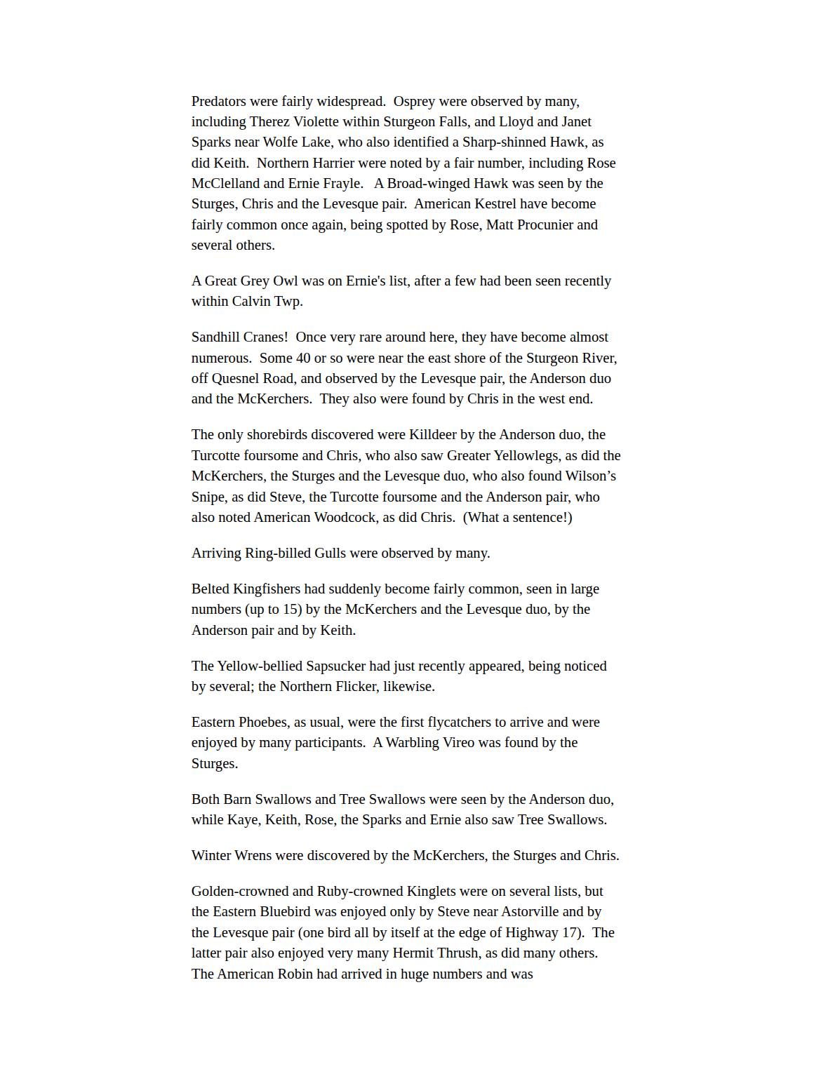Predators were fairly widespread. Osprey were observed by many, including Therez Violette within Sturgeon Falls, and Lloyd and Janet Sparks near Wolfe Lake, who also identified a Sharp-shinned Hawk, as did Keith. Northern Harrier were noted by a fair number, including Rose McClelland and Ernie Frayle. A Broad-winged Hawk was seen by the Sturges, Chris and the Levesque pair. American Kestrel have become fairly common once again, being spotted by Rose, Matt Procunier and several others.
A Great Grey Owl was on Ernie's list, after a few had been seen recently within Calvin Twp.
Sandhill Cranes! Once very rare around here, they have become almost numerous. Some 40 or so were near the east shore of the Sturgeon River, off Quesnel Road, and observed by the Levesque pair, the Anderson duo and the McKerchers. They also were found by Chris in the west end.
The only shorebirds discovered were Killdeer by the Anderson duo, the Turcotte foursome and Chris, who also saw Greater Yellowlegs, as did the McKerchers, the Sturges and the Levesque duo, who also found Wilson’s Snipe, as did Steve, the Turcotte foursome and the Anderson pair, who also noted American Woodcock, as did Chris. (What a sentence!)
Arriving Ring-billed Gulls were observed by many.
Belted Kingfishers had suddenly become fairly common, seen in large numbers (up to 15) by the McKerchers and the Levesque duo, by the Anderson pair and by Keith.
The Yellow-bellied Sapsucker had just recently appeared, being noticed by several; the Northern Flicker, likewise.
Eastern Phoebes, as usual, were the first flycatchers to arrive and were enjoyed by many participants. A Warbling Vireo was found by the Sturges.
Both Barn Swallows and Tree Swallows were seen by the Anderson duo, while Kaye, Keith, Rose, the Sparks and Ernie also saw Tree Swallows.
Winter Wrens were discovered by the McKerchers, the Sturges and Chris.
Golden-crowned and Ruby-crowned Kinglets were on several lists, but the Eastern Bluebird was enjoyed only by Steve near Astorville and by the Levesque pair (one bird all by itself at the edge of Highway 17). The latter pair also enjoyed very many Hermit Thrush, as did many others. The American Robin had arrived in huge numbers and was